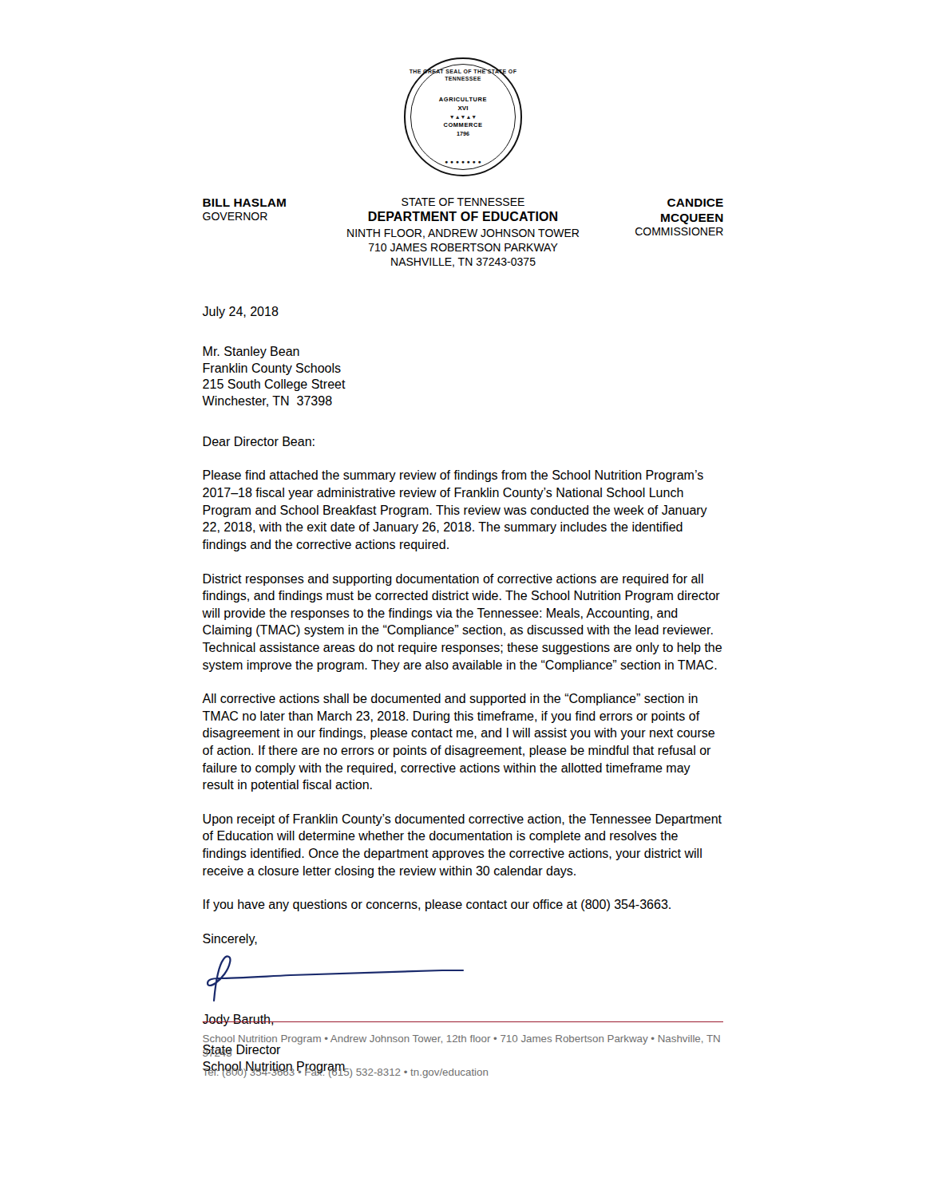THE GREAT SEAL OF THE STATE OF TENNESSEE
AGRICULTURE
XVI
▼▲▼▲▼
COMMERCE
1796
● ● ● ● ● ● ●
BILL HASLAM
GOVERNOR
STATE OF TENNESSEE
DEPARTMENT OF EDUCATION
NINTH FLOOR, ANDREW JOHNSON TOWER
710 JAMES ROBERTSON PARKWAY
NASHVILLE, TN 37243-0375
CANDICE MCQUEEN
COMMISSIONER
July 24, 2018
Mr. Stanley Bean
Franklin County Schools
215 South College Street
Winchester, TN 37398
Dear Director Bean:
Please find attached the summary review of findings from the School Nutrition Program’s 2017–18 fiscal year administrative review of Franklin County’s National School Lunch Program and School Breakfast Program. This review was conducted the week of January 22, 2018, with the exit date of January 26, 2018. The summary includes the identified findings and the corrective actions required.
District responses and supporting documentation of corrective actions are required for all findings, and findings must be corrected district wide. The School Nutrition Program director will provide the responses to the findings via the Tennessee: Meals, Accounting, and Claiming (TMAC) system in the “Compliance” section, as discussed with the lead reviewer. Technical assistance areas do not require responses; these suggestions are only to help the system improve the program. They are also available in the “Compliance” section in TMAC.
All corrective actions shall be documented and supported in the “Compliance” section in TMAC no later than March 23, 2018. During this timeframe, if you find errors or points of disagreement in our findings, please contact me, and I will assist you with your next course of action. If there are no errors or points of disagreement, please be mindful that refusal or failure to comply with the required, corrective actions within the allotted timeframe may result in potential fiscal action.
Upon receipt of Franklin County’s documented corrective action, the Tennessee Department of Education will determine whether the documentation is complete and resolves the findings identified. Once the department approves the corrective actions, your district will receive a closure letter closing the review within 30 calendar days.
If you have any questions or concerns, please contact our office at (800) 354-3663.
Sincerely,
Jody Baruth,
State Director
School Nutrition Program
School Nutrition Program • Andrew Johnson Tower, 12th floor • 710 James Robertson Parkway • Nashville, TN 37243
Tel: (800) 354-3663 • Fax: (615) 532-8312 • tn.gov/education